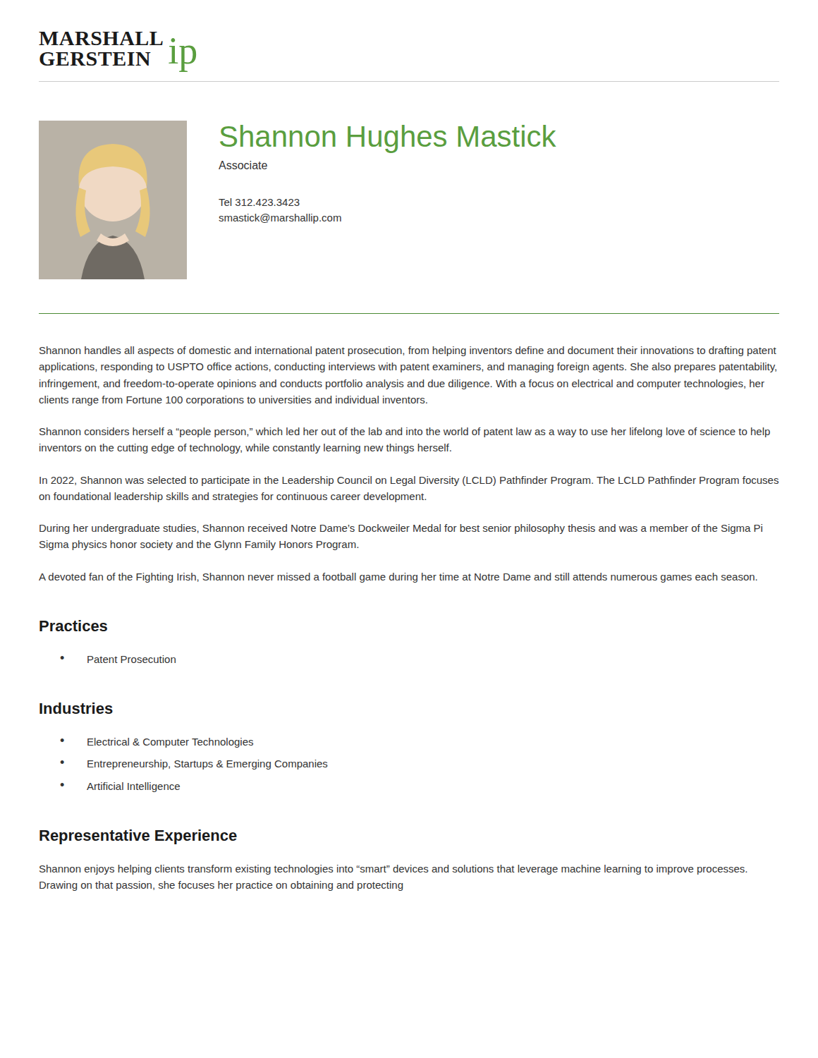Marshall
Gerstein ip
Shannon Hughes Mastick
Associate
Tel 312.423.3423
smastick@marshallip.com
Shannon handles all aspects of domestic and international patent prosecution, from helping inventors define and document their innovations to drafting patent applications, responding to USPTO office actions, conducting interviews with patent examiners, and managing foreign agents. She also prepares patentability, infringement, and freedom-to-operate opinions and conducts portfolio analysis and due diligence. With a focus on electrical and computer technologies, her clients range from Fortune 100 corporations to universities and individual inventors.
Shannon considers herself a “people person,” which led her out of the lab and into the world of patent law as a way to use her lifelong love of science to help inventors on the cutting edge of technology, while constantly learning new things herself.
In 2022, Shannon was selected to participate in the Leadership Council on Legal Diversity (LCLD) Pathfinder Program. The LCLD Pathfinder Program focuses on foundational leadership skills and strategies for continuous career development.
During her undergraduate studies, Shannon received Notre Dame’s Dockweiler Medal for best senior philosophy thesis and was a member of the Sigma Pi Sigma physics honor society and the Glynn Family Honors Program.
A devoted fan of the Fighting Irish, Shannon never missed a football game during her time at Notre Dame and still attends numerous games each season.
Practices
Patent Prosecution
Industries
Electrical & Computer Technologies
Entrepreneurship, Startups & Emerging Companies
Artificial Intelligence
Representative Experience
Shannon enjoys helping clients transform existing technologies into “smart” devices and solutions that leverage machine learning to improve processes. Drawing on that passion, she focuses her practice on obtaining and protecting